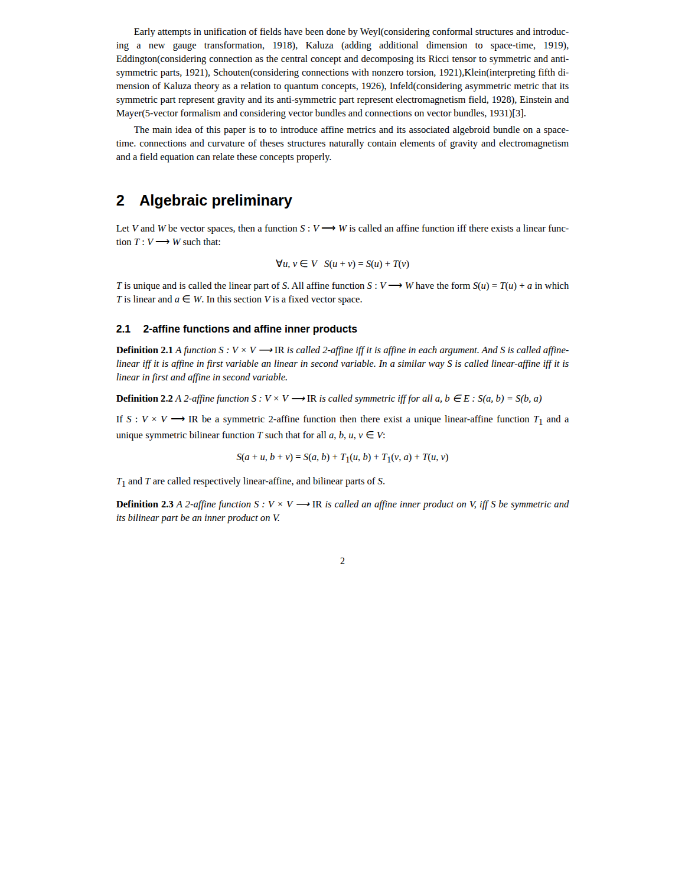Early attempts in unification of fields have been done by Weyl(considering conformal structures and introducing a new gauge transformation, 1918), Kaluza (adding additional dimension to space-time, 1919), Eddington(considering connection as the central concept and decomposing its Ricci tensor to symmetric and anti-symmetric parts, 1921), Schouten(considering connections with nonzero torsion, 1921),Klein(interpreting fifth dimension of Kaluza theory as a relation to quantum concepts, 1926), Infeld(considering asymmetric metric that its symmetric part represent gravity and its anti-symmetric part represent electromagnetism field, 1928), Einstein and Mayer(5-vector formalism and considering vector bundles and connections on vector bundles, 1931)[3].
The main idea of this paper is to to introduce affine metrics and its associated algebroid bundle on a space-time. connections and curvature of theses structures naturally contain elements of gravity and electromagnetism and a field equation can relate these concepts properly.
2 Algebraic preliminary
Let V and W be vector spaces, then a function S : V ⟶ W is called an affine function iff there exists a linear function T : V ⟶ W such that:
∀u, v ∈ V S(u + v) = S(u) + T(v)
T is unique and is called the linear part of S. All affine function S : V ⟶ W have the form S(u) = T(u) + a in which T is linear and a ∈ W. In this section V is a fixed vector space.
2.12-affine functions and affine inner products
Definition 2.1 A function S : V × V ⟶ IR is called 2-affine iff it is affine in each argument. And S is called affine-linear iff it is affine in first variable an linear in second variable. In a similar way S is called linear-affine iff it is linear in first and affine in second variable.
Definition 2.2 A 2-affine function S : V × V ⟶ IR is called symmetric iff for all a, b ∈ E : S(a, b) = S(b, a)
If S : V × V ⟶ IR be a symmetric 2-affine function then there exist a unique linear-affine function T1 and a unique symmetric bilinear function T such that for all a, b, u, v ∈ V:
S(a + u, b + v) = S(a, b) + T1(u, b) + T1(v, a) + T(u, v)
T1 and T are called respectively linear-affine, and bilinear parts of S.
Definition 2.3 A 2-affine function S : V × V ⟶ IR is called an affine inner product on V, iff S be symmetric and its bilinear part be an inner product on V.
2